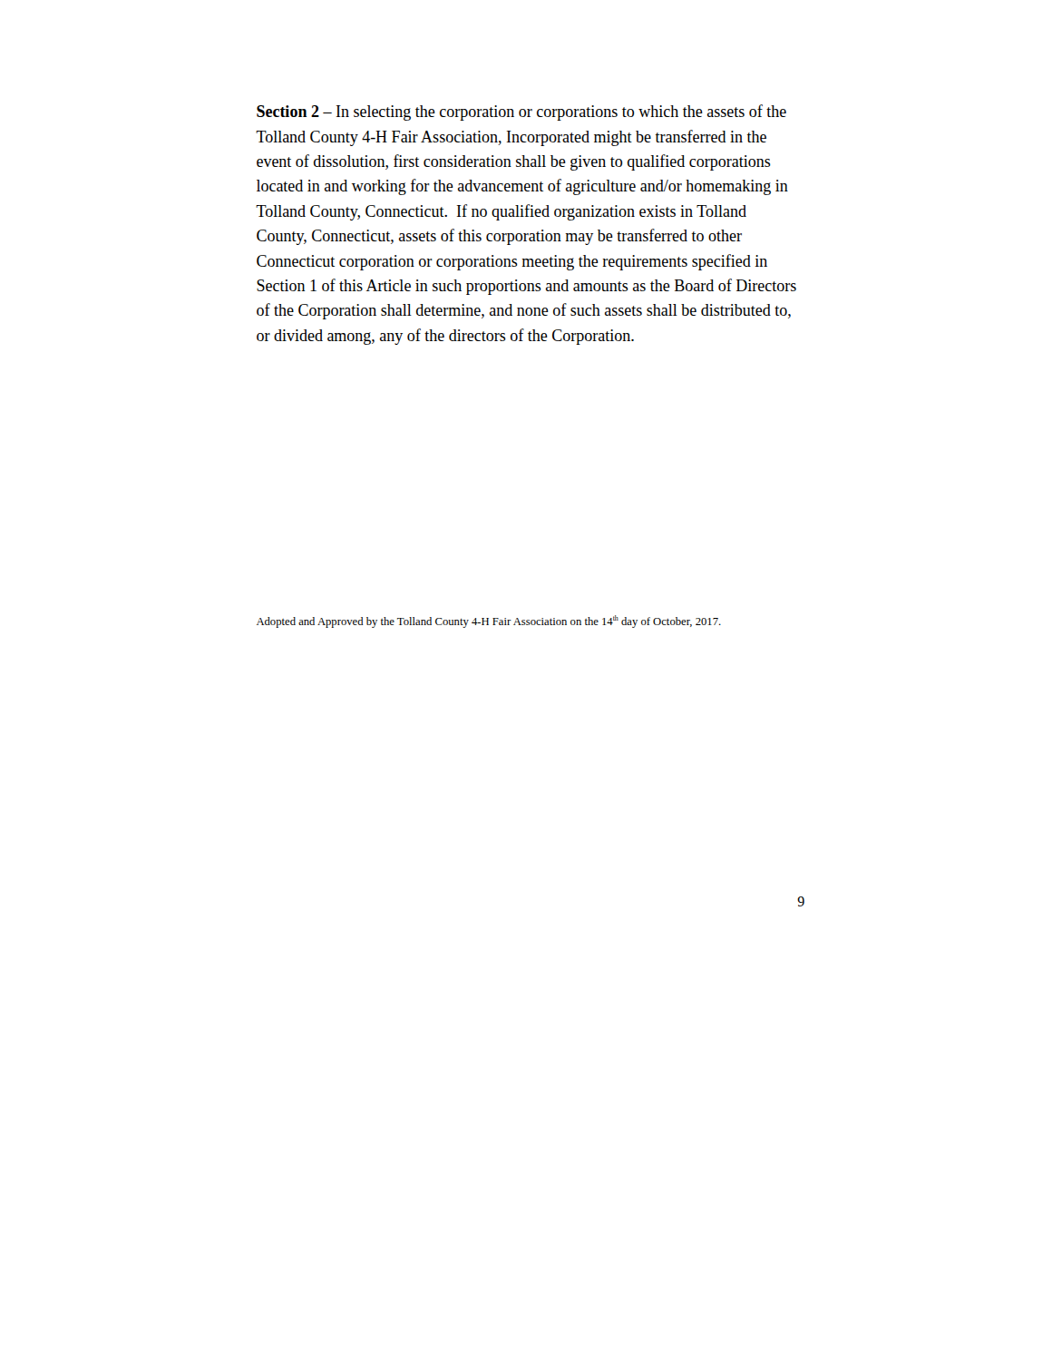Section 2 – In selecting the corporation or corporations to which the assets of the Tolland County 4-H Fair Association, Incorporated might be transferred in the event of dissolution, first consideration shall be given to qualified corporations located in and working for the advancement of agriculture and/or homemaking in Tolland County, Connecticut. If no qualified organization exists in Tolland County, Connecticut, assets of this corporation may be transferred to other Connecticut corporation or corporations meeting the requirements specified in Section 1 of this Article in such proportions and amounts as the Board of Directors of the Corporation shall determine, and none of such assets shall be distributed to, or divided among, any of the directors of the Corporation.
Adopted and Approved by the Tolland County 4-H Fair Association on the 14th day of October, 2017.
9